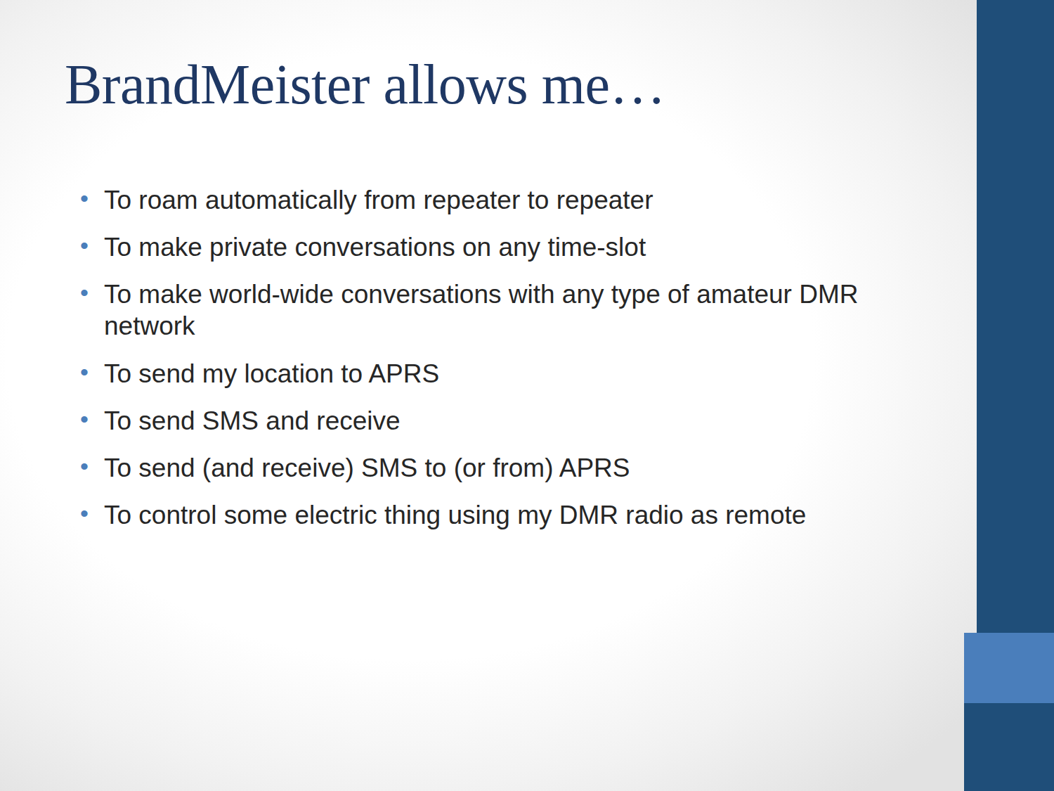BrandMeister allows me…
To roam automatically from repeater to repeater
To make private conversations on any time-slot
To make world-wide conversations with any type of amateur DMR network
To send my location to APRS
To send SMS and receive
To send (and receive) SMS to (or from) APRS
To control some electric thing using my DMR radio as remote